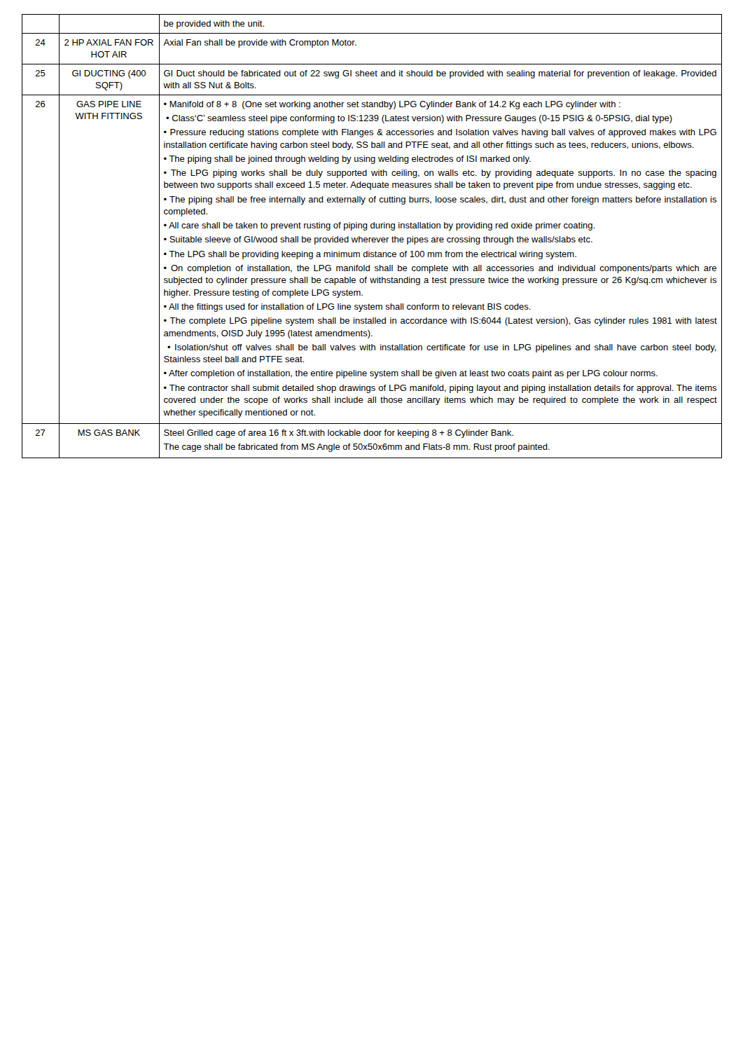| | | be provided with the unit. |
| 24 | 2 HP AXIAL FAN FOR HOT AIR | Axial Fan shall be provide with Crompton Motor. |
| 25 | GI DUCTING (400 SQFT) | GI Duct should be fabricated out of 22 swg GI sheet and it should be provided with sealing material for prevention of leakage. Provided with all SS Nut & Bolts. |
| 26 | GAS PIPE LINE WITH FITTINGS | • Manifold of 8 + 8 (One set working another set standby) LPG Cylinder Bank of 14.2 Kg each LPG cylinder with : • Class‘C’ seamless steel pipe conforming to IS:1239 (Latest version) with Pressure Gauges (0-15 PSIG & 0-5PSIG, dial type) • Pressure reducing stations complete with Flanges & accessories and Isolation valves having ball valves of approved makes with LPG installation certificate having carbon steel body, SS ball and PTFE seat, and all other fittings such as tees, reducers, unions, elbows. • The piping shall be joined through welding by using welding electrodes of ISI marked only. • The LPG piping works shall be duly supported with ceiling, on walls etc. by providing adequate supports. In no case the spacing between two supports shall exceed 1.5 meter. Adequate measures shall be taken to prevent pipe from undue stresses, sagging etc. • The piping shall be free internally and externally of cutting burrs, loose scales, dirt, dust and other foreign matters before installation is completed. • All care shall be taken to prevent rusting of piping during installation by providing red oxide primer coating. • Suitable sleeve of GI/wood shall be provided wherever the pipes are crossing through the walls/slabs etc. • The LPG shall be providing keeping a minimum distance of 100 mm from the electrical wiring system. • On completion of installation, the LPG manifold shall be complete with all accessories and individual components/parts which are subjected to cylinder pressure shall be capable of withstanding a test pressure twice the working pressure or 26 Kg/sq.cm whichever is higher. Pressure testing of complete LPG system. • All the fittings used for installation of LPG line system shall conform to relevant BIS codes. • The complete LPG pipeline system shall be installed in accordance with IS:6044 (Latest version), Gas cylinder rules 1981 with latest amendments, OISD July 1995 (latest amendments). • Isolation/shut off valves shall be ball valves with installation certificate for use in LPG pipelines and shall have carbon steel body, Stainless steel ball and PTFE seat. • After completion of installation, the entire pipeline system shall be given at least two coats paint as per LPG colour norms. • The contractor shall submit detailed shop drawings of LPG manifold, piping layout and piping installation details for approval. The items covered under the scope of works shall include all those ancillary items which may be required to complete the work in all respect whether specifically mentioned or not. |
| 27 | MS GAS BANK | Steel Grilled cage of area 16 ft x 3ft.with lockable door for keeping 8 + 8 Cylinder Bank. The cage shall be fabricated from MS Angle of 50x50x6mm and Flats-8 mm. Rust proof painted. |